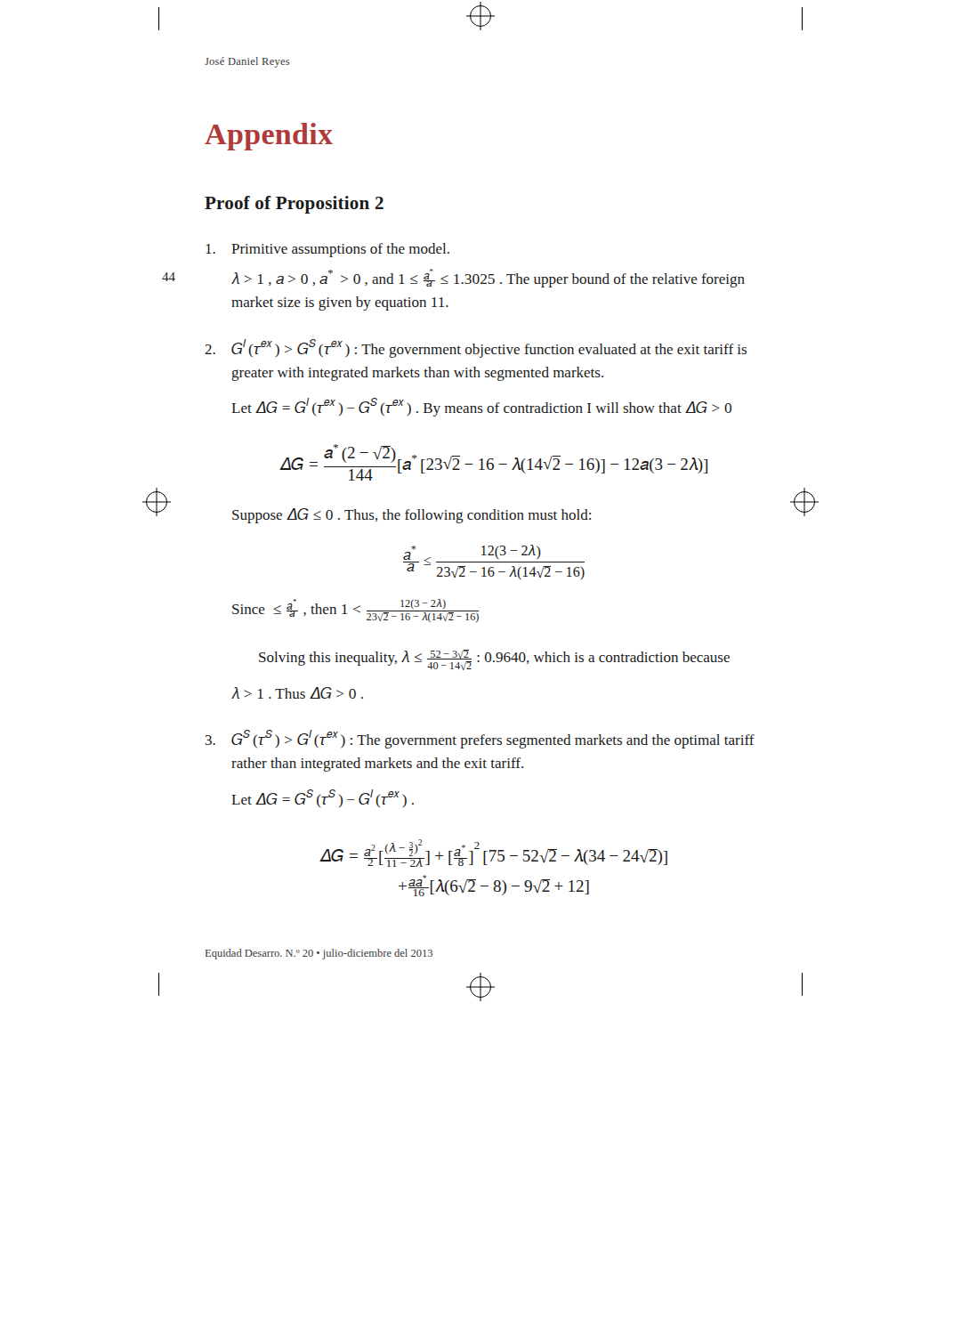José Daniel Reyes
Appendix
Proof of Proposition 2
44
Primitive assumptions of the model.
λ>1 , a>0 , a*>0 , and 1≤ a*a ≤1.3025 . The upper bound of the relative foreign market size is given by equation 11.
GI (τex) > GS (τex) : The government objective function evaluated at the exit tariff is greater with integrated markets than with segmented markets.
Let ΔG= GI(τex) − GS(τex) . By means of contradiction I will show that ΔG>0
ΔG = a* (2−2) 144 [ a* [ 232 −16 − λ (142−16) ] − 12a (3−2λ) ]
Suppose ΔG≤0 . Thus, the following condition must hold:
a*a ≤ 12(3−2λ) 232−16 −λ (142−16)
Since ≤ a*a , then 1< 12(3−2λ) 232−16 −λ (142−16)
Solving this inequality, λ≤ 52−32 40−142 : 0.9640, which is a contradiction because
λ>1 . Thus ΔG>0 .
GS (τS) > GI (τex) : The government prefers segmented markets and the optimal tariff rather than integrated markets and the exit tariff.
Let ΔG= GS(τS) − GI(τex) .
ΔG = a22 [ (λ−32) 2 11−2λ ] + [ a*8 ] 2 [ 75−522 −λ (34−242) ] + aa* 16 [ λ (62−8) −92 +12 ]
Equidad Desarro. N.º 20 • julio-diciembre del 2013